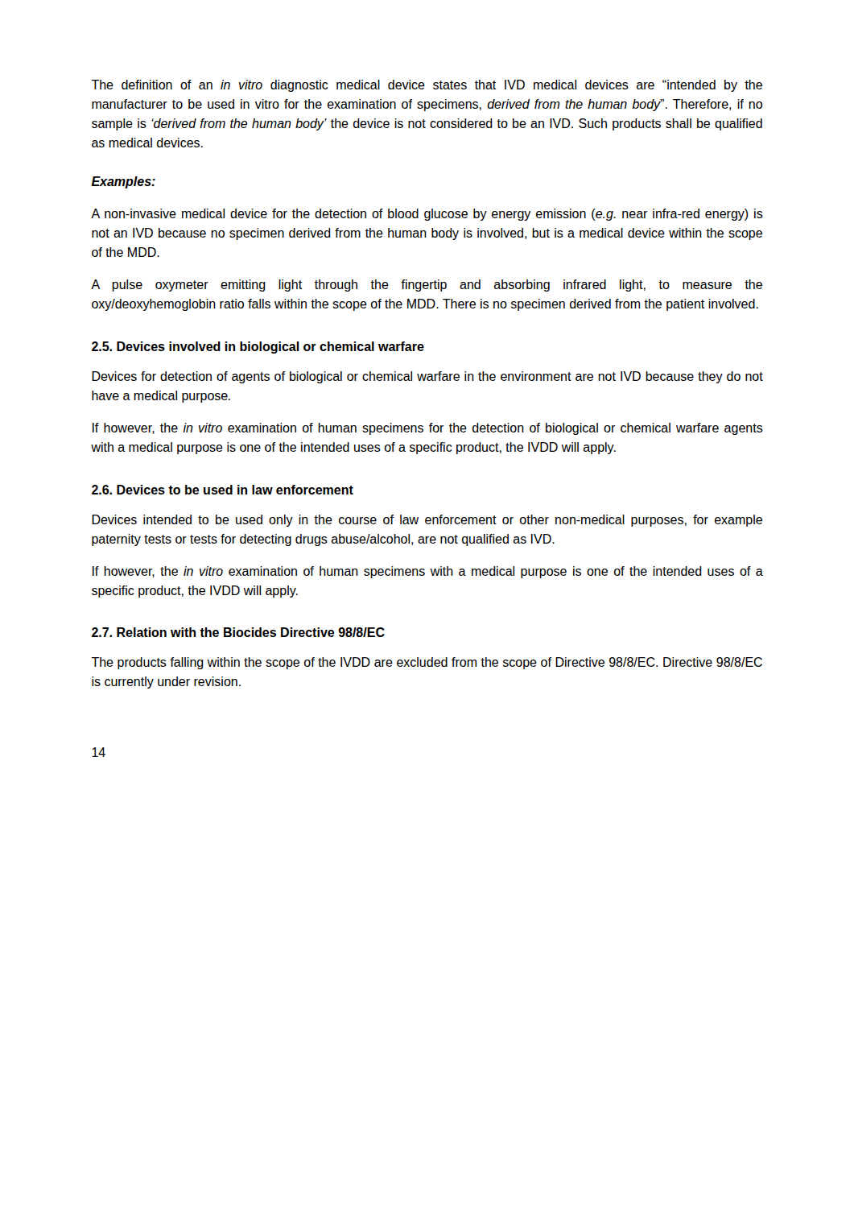The definition of an in vitro diagnostic medical device states that IVD medical devices are “intended by the manufacturer to be used in vitro for the examination of specimens, derived from the human body”. Therefore, if no sample is ‘derived from the human body’ the device is not considered to be an IVD. Such products shall be qualified as medical devices.
Examples:
A non-invasive medical device for the detection of blood glucose by energy emission (e.g. near infra-red energy) is not an IVD because no specimen derived from the human body is involved, but is a medical device within the scope of the MDD.
A pulse oxymeter emitting light through the fingertip and absorbing infrared light, to measure the oxy/deoxyhemoglobin ratio falls within the scope of the MDD. There is no specimen derived from the patient involved.
2.5. Devices involved in biological or chemical warfare
Devices for detection of agents of biological or chemical warfare in the environment are not IVD because they do not have a medical purpose.
If however, the in vitro examination of human specimens for the detection of biological or chemical warfare agents with a medical purpose is one of the intended uses of a specific product, the IVDD will apply.
2.6. Devices to be used in law enforcement
Devices intended to be used only in the course of law enforcement or other non-medical purposes, for example paternity tests or tests for detecting drugs abuse/alcohol, are not qualified as IVD.
If however, the in vitro examination of human specimens with a medical purpose is one of the intended uses of a specific product, the IVDD will apply.
2.7. Relation with the Biocides Directive 98/8/EC
The products falling within the scope of the IVDD are excluded from the scope of Directive 98/8/EC. Directive 98/8/EC is currently under revision.
14